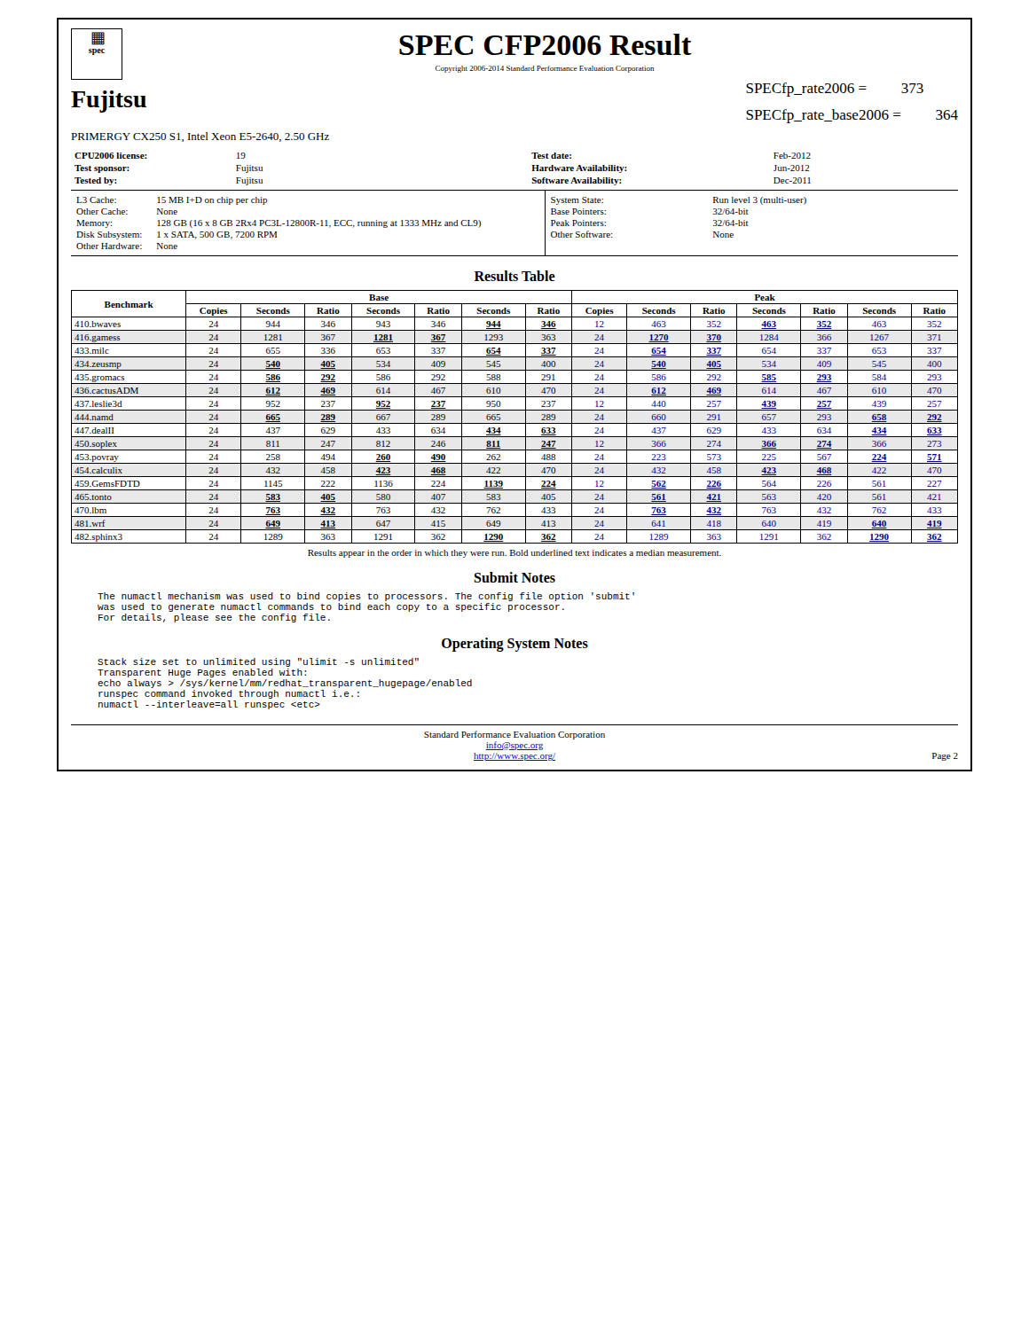▦
spec
SPEC CFP2006 Result
Copyright 2006-2014 Standard Performance Evaluation Corporation
SPECfp_rate2006 = 373
SPECfp_rate_base2006 = 364
Fujitsu
PRIMERGY CX250 S1, Intel Xeon E5-2640, 2.50 GHz
| CPU2006 license: | 19 | Test date: | Feb-2012 |
| Test sponsor: | Fujitsu | Hardware Availability: | Jun-2012 |
| Tested by: | Fujitsu | Software Availability: | Dec-2011 |
| L3 Cache: | 15 MB I+D on chip per chip |
| Other Cache: | None |
| Memory: | 128 GB (16 x 8 GB 2Rx4 PC3L-12800R-11, ECC, running at 1333 MHz and CL9) |
| Disk Subsystem: | 1 x SATA, 500 GB, 7200 RPM |
| Other Hardware: | None |
| System State: | Run level 3 (multi-user) |
| Base Pointers: | 32/64-bit |
| Peak Pointers: | 32/64-bit |
| Other Software: | None |
Results Table
| Benchmark | Base | Peak |
| --- | --- | --- |
| Copies | Seconds | Ratio | Seconds | Ratio | Seconds | Ratio | Copies | Seconds | Ratio | Seconds | Ratio | Seconds | Ratio |
| 410.bwaves | 24 | 944 | 346 | 943 | 346 | 944 | 346 | 12 | 463 | 352 | 463 | 352 | 463 | 352 |
| 416.gamess | 24 | 1281 | 367 | 1281 | 367 | 1293 | 363 | 24 | 1270 | 370 | 1284 | 366 | 1267 | 371 |
| 433.milc | 24 | 655 | 336 | 653 | 337 | 654 | 337 | 24 | 654 | 337 | 654 | 337 | 653 | 337 |
| 434.zeusmp | 24 | 540 | 405 | 534 | 409 | 545 | 400 | 24 | 540 | 405 | 534 | 409 | 545 | 400 |
| 435.gromacs | 24 | 586 | 292 | 586 | 292 | 588 | 291 | 24 | 586 | 292 | 585 | 293 | 584 | 293 |
| 436.cactusADM | 24 | 612 | 469 | 614 | 467 | 610 | 470 | 24 | 612 | 469 | 614 | 467 | 610 | 470 |
| 437.leslie3d | 24 | 952 | 237 | 952 | 237 | 950 | 237 | 12 | 440 | 257 | 439 | 257 | 439 | 257 |
| 444.namd | 24 | 665 | 289 | 667 | 289 | 665 | 289 | 24 | 660 | 291 | 657 | 293 | 658 | 292 |
| 447.dealII | 24 | 437 | 629 | 433 | 634 | 434 | 633 | 24 | 437 | 629 | 433 | 634 | 434 | 633 |
| 450.soplex | 24 | 811 | 247 | 812 | 246 | 811 | 247 | 12 | 366 | 274 | 366 | 274 | 366 | 273 |
| 453.povray | 24 | 258 | 494 | 260 | 490 | 262 | 488 | 24 | 223 | 573 | 225 | 567 | 224 | 571 |
| 454.calculix | 24 | 432 | 458 | 423 | 468 | 422 | 470 | 24 | 432 | 458 | 423 | 468 | 422 | 470 |
| 459.GemsFDTD | 24 | 1145 | 222 | 1136 | 224 | 1139 | 224 | 12 | 562 | 226 | 564 | 226 | 561 | 227 |
| 465.tonto | 24 | 583 | 405 | 580 | 407 | 583 | 405 | 24 | 561 | 421 | 563 | 420 | 561 | 421 |
| 470.lbm | 24 | 763 | 432 | 763 | 432 | 762 | 433 | 24 | 763 | 432 | 763 | 432 | 762 | 433 |
| 481.wrf | 24 | 649 | 413 | 647 | 415 | 649 | 413 | 24 | 641 | 418 | 640 | 419 | 640 | 419 |
| 482.sphinx3 | 24 | 1289 | 363 | 1291 | 362 | 1290 | 362 | 24 | 1289 | 363 | 1291 | 362 | 1290 | 362 |
Results appear in the order in which they were run. Bold underlined text indicates a median measurement.
Submit Notes
The numactl mechanism was used to bind copies to processors. The config file option 'submit'
was used to generate numactl commands to bind each copy to a specific processor.
For details, please see the config file.
Operating System Notes
Stack size set to unlimited using "ulimit -s unlimited"
Transparent Huge Pages enabled with:
echo always > /sys/kernel/mm/redhat_transparent_hugepage/enabled
runspec command invoked through numactl i.e.:
numactl --interleave=all runspec <etc>
Standard Performance Evaluation Corporation
info@spec.org
http://www.spec.org/ Page 2